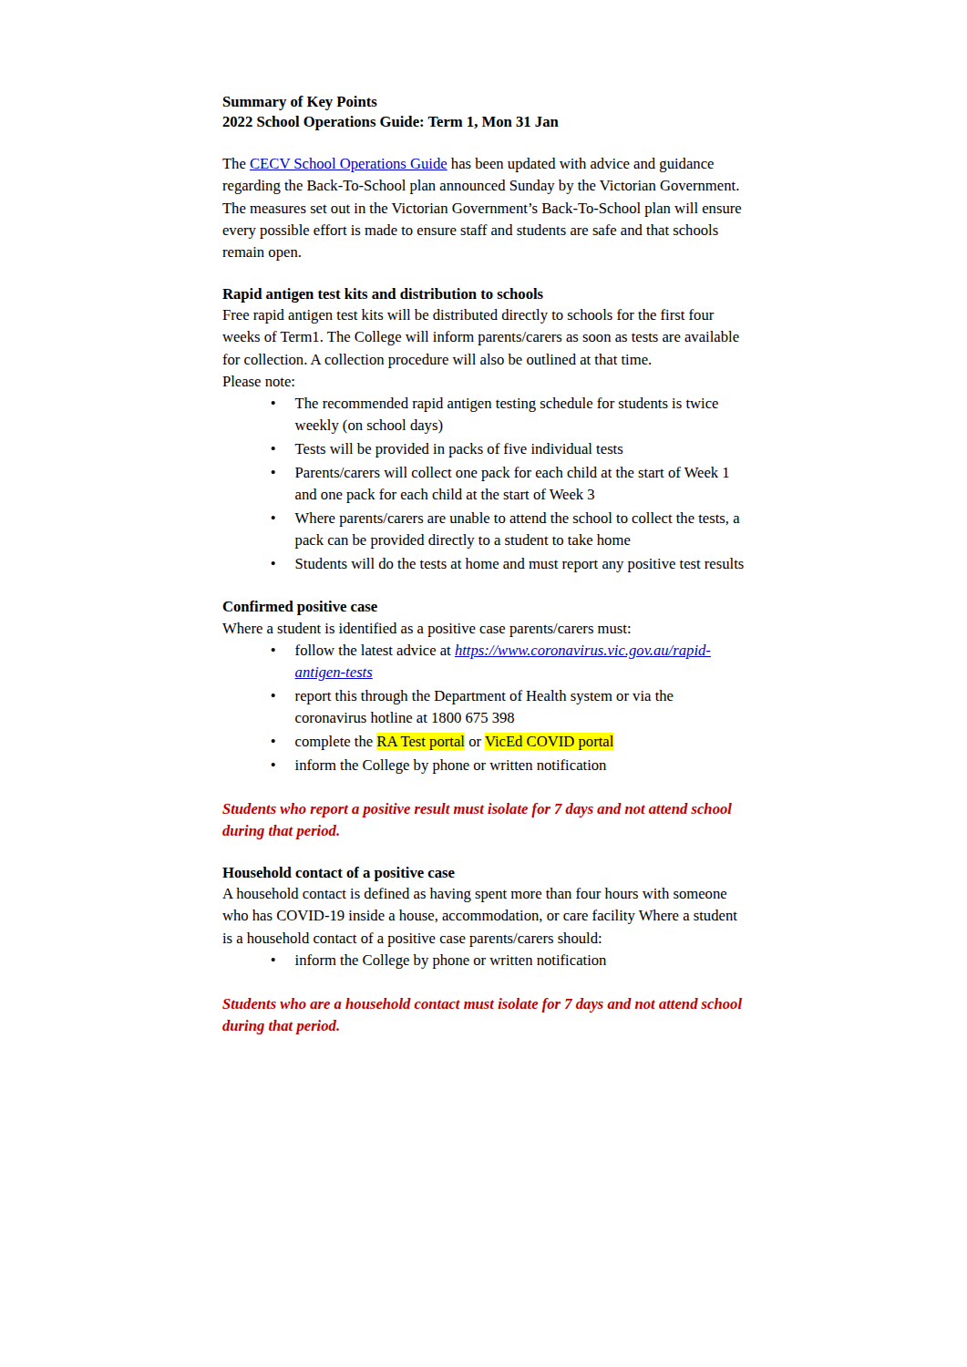Summary of Key Points
2022 School Operations Guide: Term 1, Mon 31 Jan
The CECV School Operations Guide has been updated with advice and guidance regarding the Back-To-School plan announced Sunday by the Victorian Government. The measures set out in the Victorian Government’s Back-To-School plan will ensure every possible effort is made to ensure staff and students are safe and that schools remain open.
Rapid antigen test kits and distribution to schools
Free rapid antigen test kits will be distributed directly to schools for the first four weeks of Term1. The College will inform parents/carers as soon as tests are available for collection. A collection procedure will also be outlined at that time.
Please note:
The recommended rapid antigen testing schedule for students is twice weekly (on school days)
Tests will be provided in packs of five individual tests
Parents/carers will collect one pack for each child at the start of Week 1 and one pack for each child at the start of Week 3
Where parents/carers are unable to attend the school to collect the tests, a pack can be provided directly to a student to take home
Students will do the tests at home and must report any positive test results
Confirmed positive case
Where a student is identified as a positive case parents/carers must:
follow the latest advice at https://www.coronavirus.vic.gov.au/rapid-antigen-tests
report this through the Department of Health system or via the coronavirus hotline at 1800 675 398
complete the RA Test portal or VicEd COVID portal
inform the College by phone or written notification
Students who report a positive result must isolate for 7 days and not attend school during that period.
Household contact of a positive case
A household contact is defined as having spent more than four hours with someone who has COVID-19 inside a house, accommodation, or care facility Where a student is a household contact of a positive case parents/carers should:
inform the College by phone or written notification
Students who are a household contact must isolate for 7 days and not attend school during that period.